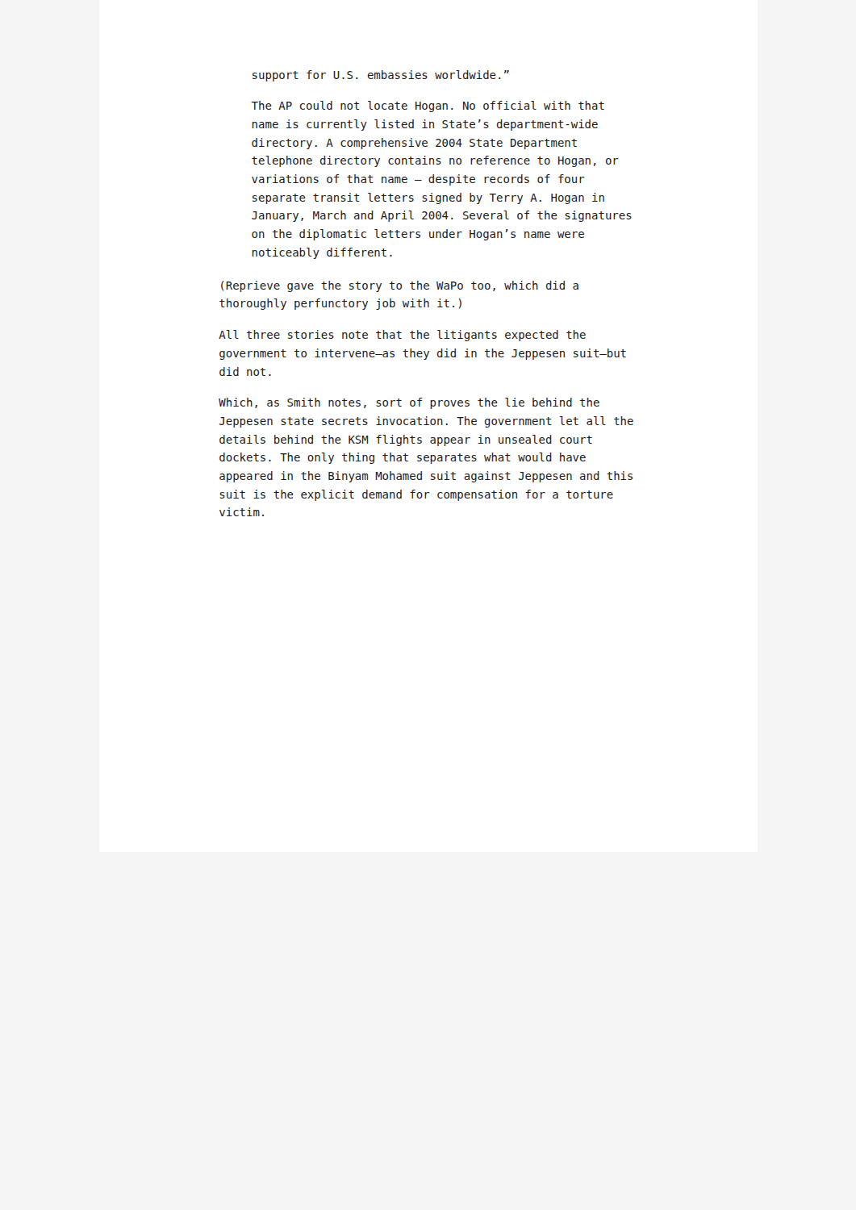support for U.S. embassies worldwide.”
The AP could not locate Hogan. No official with that name is currently listed in State’s department-wide directory. A comprehensive 2004 State Department telephone directory contains no reference to Hogan, or variations of that name — despite records of four separate transit letters signed by Terry A. Hogan in January, March and April 2004. Several of the signatures on the diplomatic letters under Hogan’s name were noticeably different.
(Reprieve gave the story to the WaPo too, which did a thoroughly perfunctory job with it.)
All three stories note that the litigants expected the government to intervene—as they did in the Jeppesen suit—but did not.
Which, as Smith notes, sort of proves the lie behind the Jeppesen state secrets invocation. The government let all the details behind the KSM flights appear in unsealed court dockets. The only thing that separates what would have appeared in the Binyam Mohamed suit against Jeppesen and this suit is the explicit demand for compensation for a torture victim.